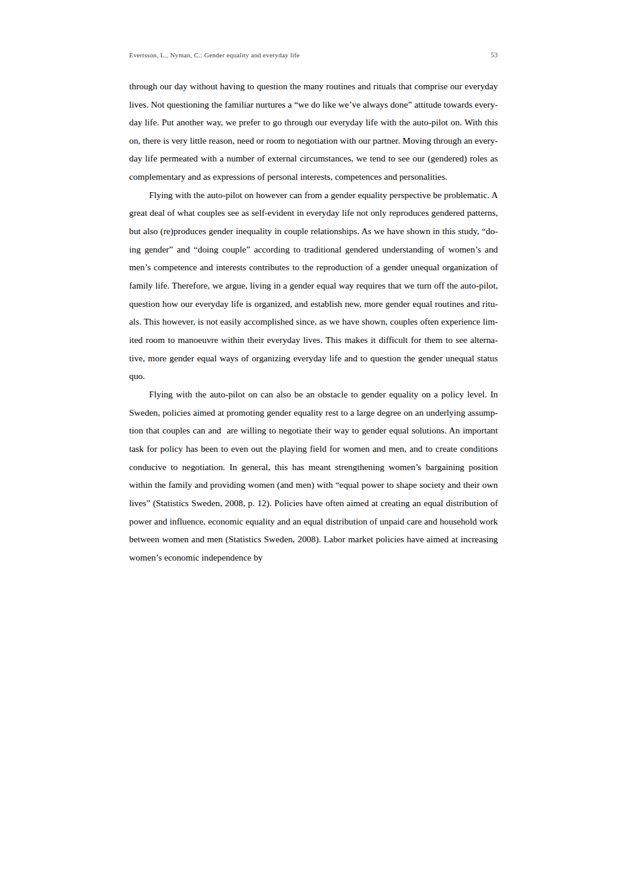Evertsson, L., Nyman, C.: Gender equality and everyday life 53
through our day without having to question the many routines and rituals that comprise our everyday lives. Not questioning the familiar nurtures a “we do like we’ve always done” attitude towards everyday life. Put another way, we prefer to go through our everyday life with the auto-pilot on. With this on, there is very little reason, need or room to negotiation with our partner. Moving through an everyday life permeated with a number of external circumstances, we tend to see our (gendered) roles as complementary and as expressions of personal interests, competences and personalities.
Flying with the auto-pilot on however can from a gender equality perspective be problematic. A great deal of what couples see as self-evident in everyday life not only reproduces gendered patterns, but also (re)produces gender inequality in couple relationships. As we have shown in this study, “doing gender” and “doing couple” according to traditional gendered understanding of women’s and men’s competence and interests contributes to the reproduction of a gender unequal organization of family life. Therefore, we argue, living in a gender equal way requires that we turn off the auto-pilot, question how our everyday life is organized, and establish new, more gender equal routines and rituals. This however, is not easily accomplished since, as we have shown, couples often experience limited room to manoeuvre within their everyday lives. This makes it difficult for them to see alternative, more gender equal ways of organizing everyday life and to question the gender unequal status quo.
Flying with the auto-pilot on can also be an obstacle to gender equality on a policy level. In Sweden, policies aimed at promoting gender equality rest to a large degree on an underlying assumption that couples can and are willing to negotiate their way to gender equal solutions. An important task for policy has been to even out the playing field for women and men, and to create conditions conducive to negotiation. In general, this has meant strengthening women’s bargaining position within the family and providing women (and men) with “equal power to shape society and their own lives” (Statistics Sweden, 2008, p. 12). Policies have often aimed at creating an equal distribution of power and influence, economic equality and an equal distribution of unpaid care and household work between women and men (Statistics Sweden, 2008). Labor market policies have aimed at increasing women’s economic independence by